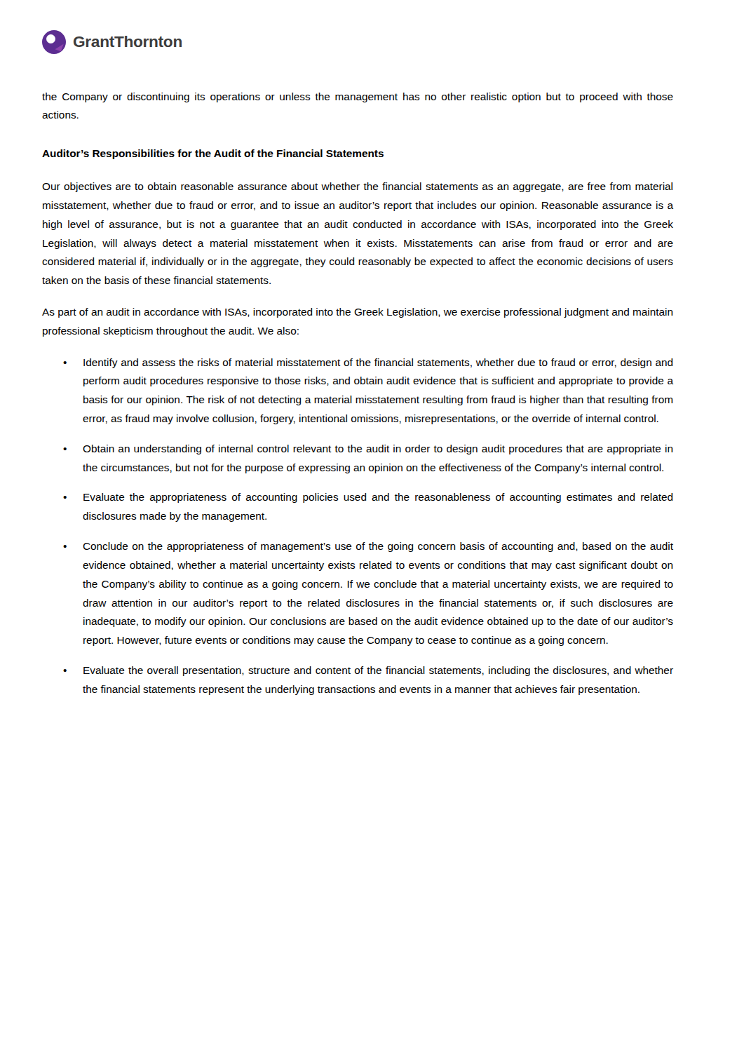GrantThornton
the Company or discontinuing its operations or unless the management has no other realistic option but to proceed with those actions.
Auditor’s Responsibilities for the Audit of the Financial Statements
Our objectives are to obtain reasonable assurance about whether the financial statements as an aggregate, are free from material misstatement, whether due to fraud or error, and to issue an auditor’s report that includes our opinion. Reasonable assurance is a high level of assurance, but is not a guarantee that an audit conducted in accordance with ISAs, incorporated into the Greek Legislation, will always detect a material misstatement when it exists. Misstatements can arise from fraud or error and are considered material if, individually or in the aggregate, they could reasonably be expected to affect the economic decisions of users taken on the basis of these financial statements.
As part of an audit in accordance with ISAs, incorporated into the Greek Legislation, we exercise professional judgment and maintain professional skepticism throughout the audit. We also:
Identify and assess the risks of material misstatement of the financial statements, whether due to fraud or error, design and perform audit procedures responsive to those risks, and obtain audit evidence that is sufficient and appropriate to provide a basis for our opinion. The risk of not detecting a material misstatement resulting from fraud is higher than that resulting from error, as fraud may involve collusion, forgery, intentional omissions, misrepresentations, or the override of internal control.
Obtain an understanding of internal control relevant to the audit in order to design audit procedures that are appropriate in the circumstances, but not for the purpose of expressing an opinion on the effectiveness of the Company’s internal control.
Evaluate the appropriateness of accounting policies used and the reasonableness of accounting estimates and related disclosures made by the management.
Conclude on the appropriateness of management’s use of the going concern basis of accounting and, based on the audit evidence obtained, whether a material uncertainty exists related to events or conditions that may cast significant doubt on the Company’s ability to continue as a going concern. If we conclude that a material uncertainty exists, we are required to draw attention in our auditor’s report to the related disclosures in the financial statements or, if such disclosures are inadequate, to modify our opinion. Our conclusions are based on the audit evidence obtained up to the date of our auditor’s report. However, future events or conditions may cause the Company to cease to continue as a going concern.
Evaluate the overall presentation, structure and content of the financial statements, including the disclosures, and whether the financial statements represent the underlying transactions and events in a manner that achieves fair presentation.